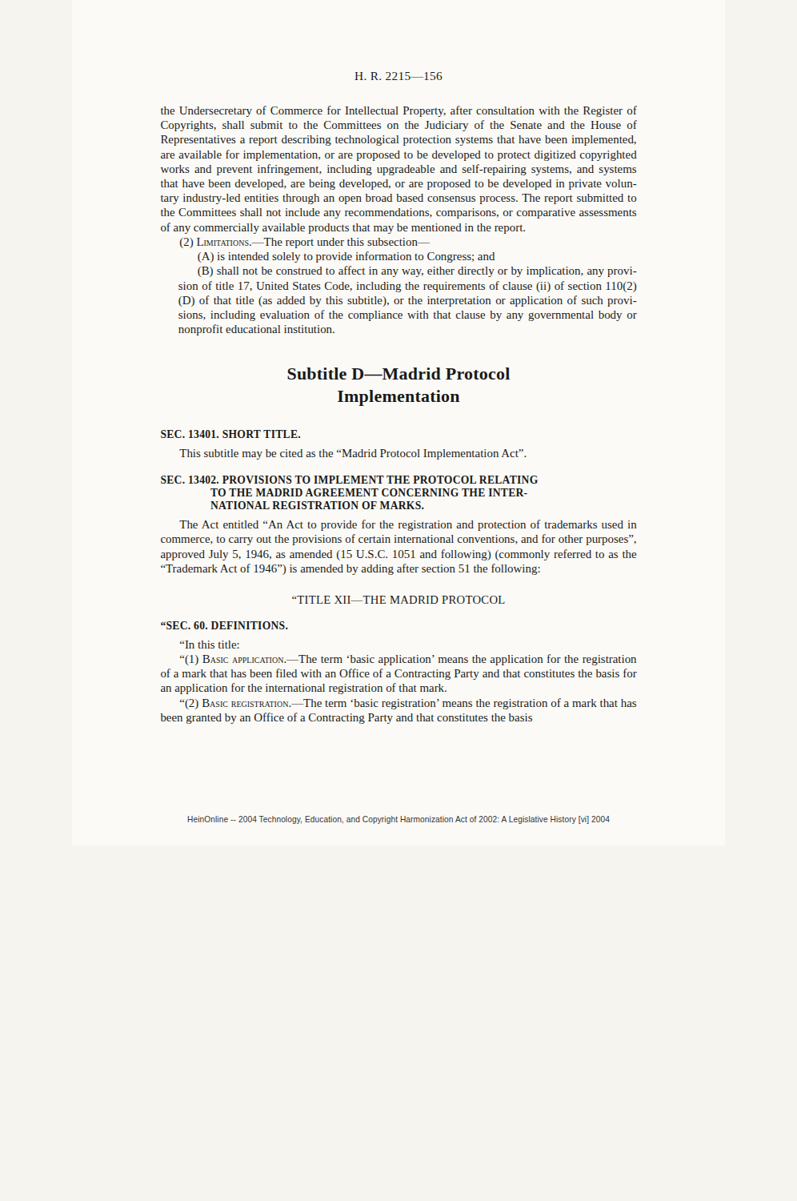H. R. 2215—156
the Undersecretary of Commerce for Intellectual Property, after consultation with the Register of Copyrights, shall submit to the Committees on the Judiciary of the Senate and the House of Representatives a report describing technological protection systems that have been implemented, are available for implementation, or are proposed to be developed to protect digitized copyrighted works and prevent infringement, including upgradeable and self-repairing systems, and systems that have been developed, are being developed, or are proposed to be developed in private voluntary industry-led entities through an open broad based consensus process. The report submitted to the Committees shall not include any recommendations, comparisons, or comparative assessments of any commercially available products that may be mentioned in the report.
(2) Limitations.—The report under this subsection—
(A) is intended solely to provide information to Congress; and
(B) shall not be construed to affect in any way, either directly or by implication, any provision of title 17, United States Code, including the requirements of clause (ii) of section 110(2)(D) of that title (as added by this subtitle), or the interpretation or application of such provisions, including evaluation of the compliance with that clause by any governmental body or nonprofit educational institution.
Subtitle D—Madrid Protocol
Implementation
SEC. 13401. SHORT TITLE.
This subtitle may be cited as the “Madrid Protocol Implementation Act”.
SEC. 13402. PROVISIONS TO IMPLEMENT THE PROTOCOL RELATINGTO THE MADRID AGREEMENT CONCERNING THE INTER-NATIONAL REGISTRATION OF MARKS.
The Act entitled “An Act to provide for the registration and protection of trademarks used in commerce, to carry out the provisions of certain international conventions, and for other purposes”, approved July 5, 1946, as amended (15 U.S.C. 1051 and following) (commonly referred to as the “Trademark Act of 1946”) is amended by adding after section 51 the following:
“TITLE XII—THE MADRID PROTOCOL
“SEC. 60. DEFINITIONS.
“In this title:
“(1) Basic application.—The term ‘basic application’ means the application for the registration of a mark that has been filed with an Office of a Contracting Party and that constitutes the basis for an application for the international registration of that mark.
“(2) Basic registration.—The term ‘basic registration’ means the registration of a mark that has been granted by an Office of a Contracting Party and that constitutes the basis
HeinOnline -- 2004 Technology, Education, and Copyright Harmonization Act of 2002: A Legislative History [vi] 2004